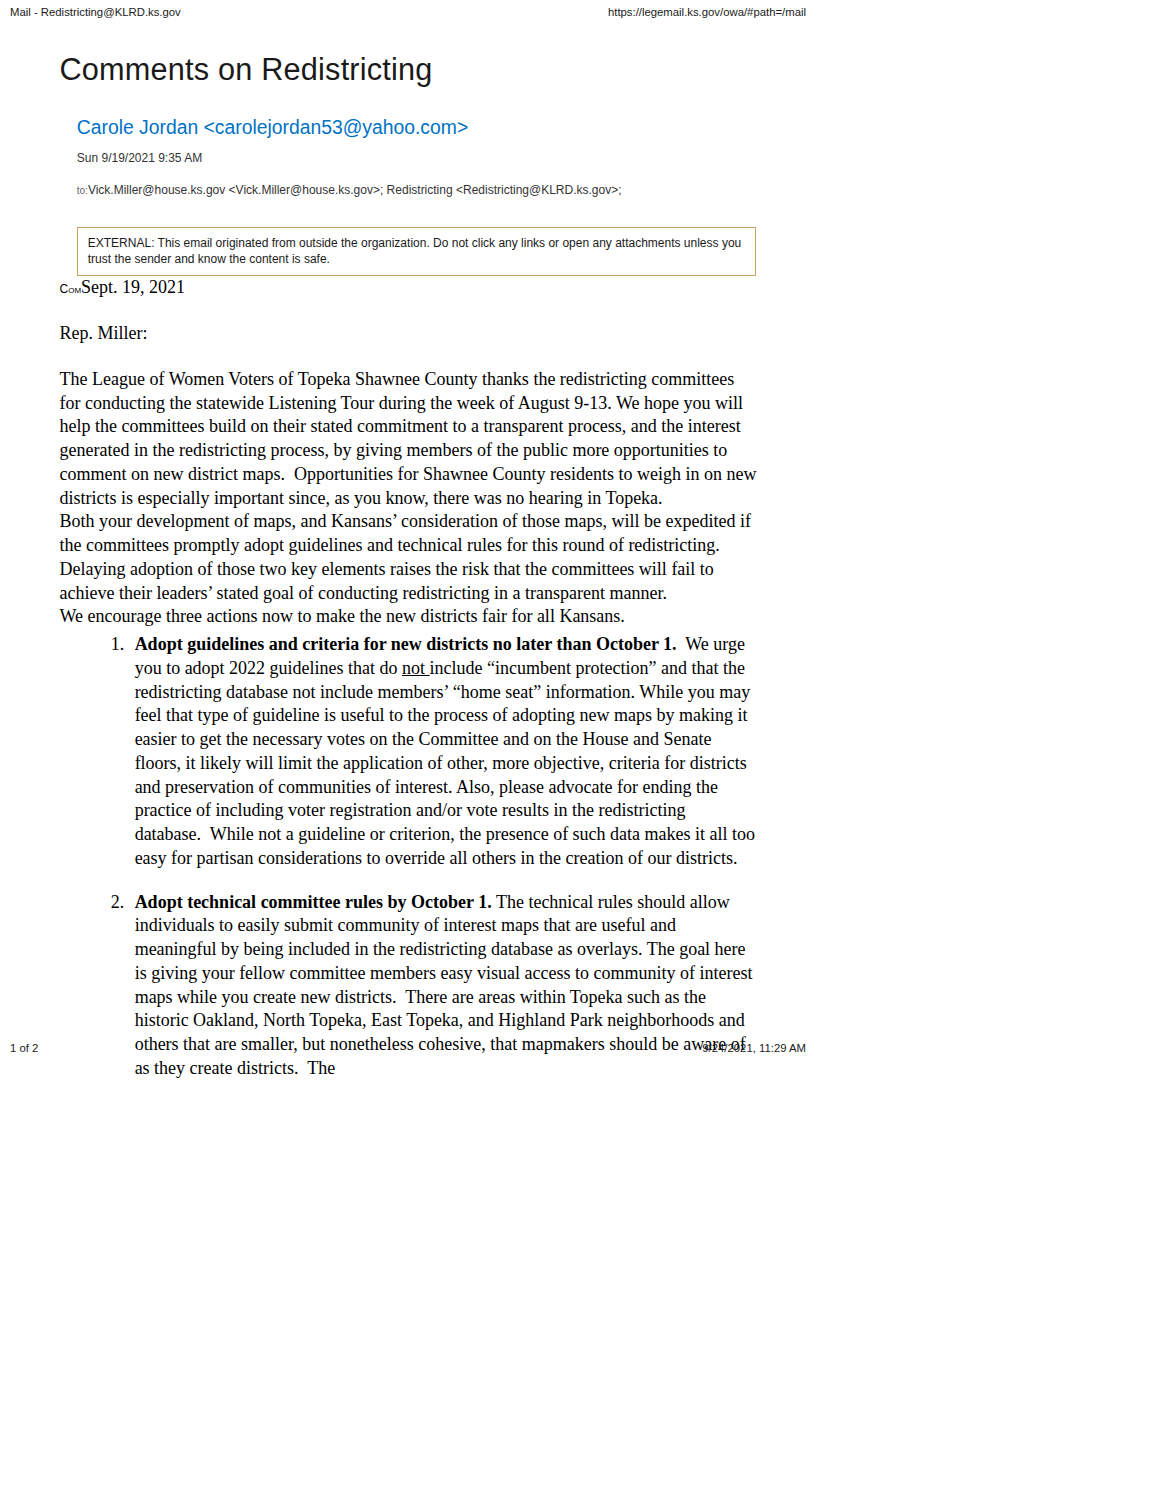Mail - Redistricting@KLRD.ks.gov
https://legemail.ks.gov/owa/#path=/mail
Comments on Redistricting
Carole Jordan <carolejordan53@yahoo.com>
Sun 9/19/2021 9:35 AM
To: Vick.Miller@house.ks.gov <Vick.Miller@house.ks.gov>; Redistricting <Redistricting@KLRD.ks.gov>;
EXTERNAL: This email originated from outside the organization. Do not click any links or open any attachments unless you trust the sender and know the content is safe.
Com Sept. 19, 2021
Rep. Miller:
The League of Women Voters of Topeka Shawnee County thanks the redistricting committees for conducting the statewide Listening Tour during the week of August 9-13. We hope you will help the committees build on their stated commitment to a transparent process, and the interest generated in the redistricting process, by giving members of the public more opportunities to comment on new district maps. Opportunities for Shawnee County residents to weigh in on new districts is especially important since, as you know, there was no hearing in Topeka.
Both your development of maps, and Kansans’ consideration of those maps, will be expedited if the committees promptly adopt guidelines and technical rules for this round of redistricting. Delaying adoption of those two key elements raises the risk that the committees will fail to achieve their leaders’ stated goal of conducting redistricting in a transparent manner.
We encourage three actions now to make the new districts fair for all Kansans.
Adopt guidelines and criteria for new districts no later than October 1. We urge you to adopt 2022 guidelines that do not include “incumbent protection” and that the redistricting database not include members’ “home seat” information. While you may feel that type of guideline is useful to the process of adopting new maps by making it easier to get the necessary votes on the Committee and on the House and Senate floors, it likely will limit the application of other, more objective, criteria for districts and preservation of communities of interest. Also, please advocate for ending the practice of including voter registration and/or vote results in the redistricting database. While not a guideline or criterion, the presence of such data makes it all too easy for partisan considerations to override all others in the creation of our districts.
Adopt technical committee rules by October 1. The technical rules should allow individuals to easily submit community of interest maps that are useful and meaningful by being included in the redistricting database as overlays. The goal here is giving your fellow committee members easy visual access to community of interest maps while you create new districts. There are areas within Topeka such as the historic Oakland, North Topeka, East Topeka, and Highland Park neighborhoods and others that are smaller, but nonetheless cohesive, that mapmakers should be aware of as they create districts. The
1 of 2
9/24/2021, 11:29 AM